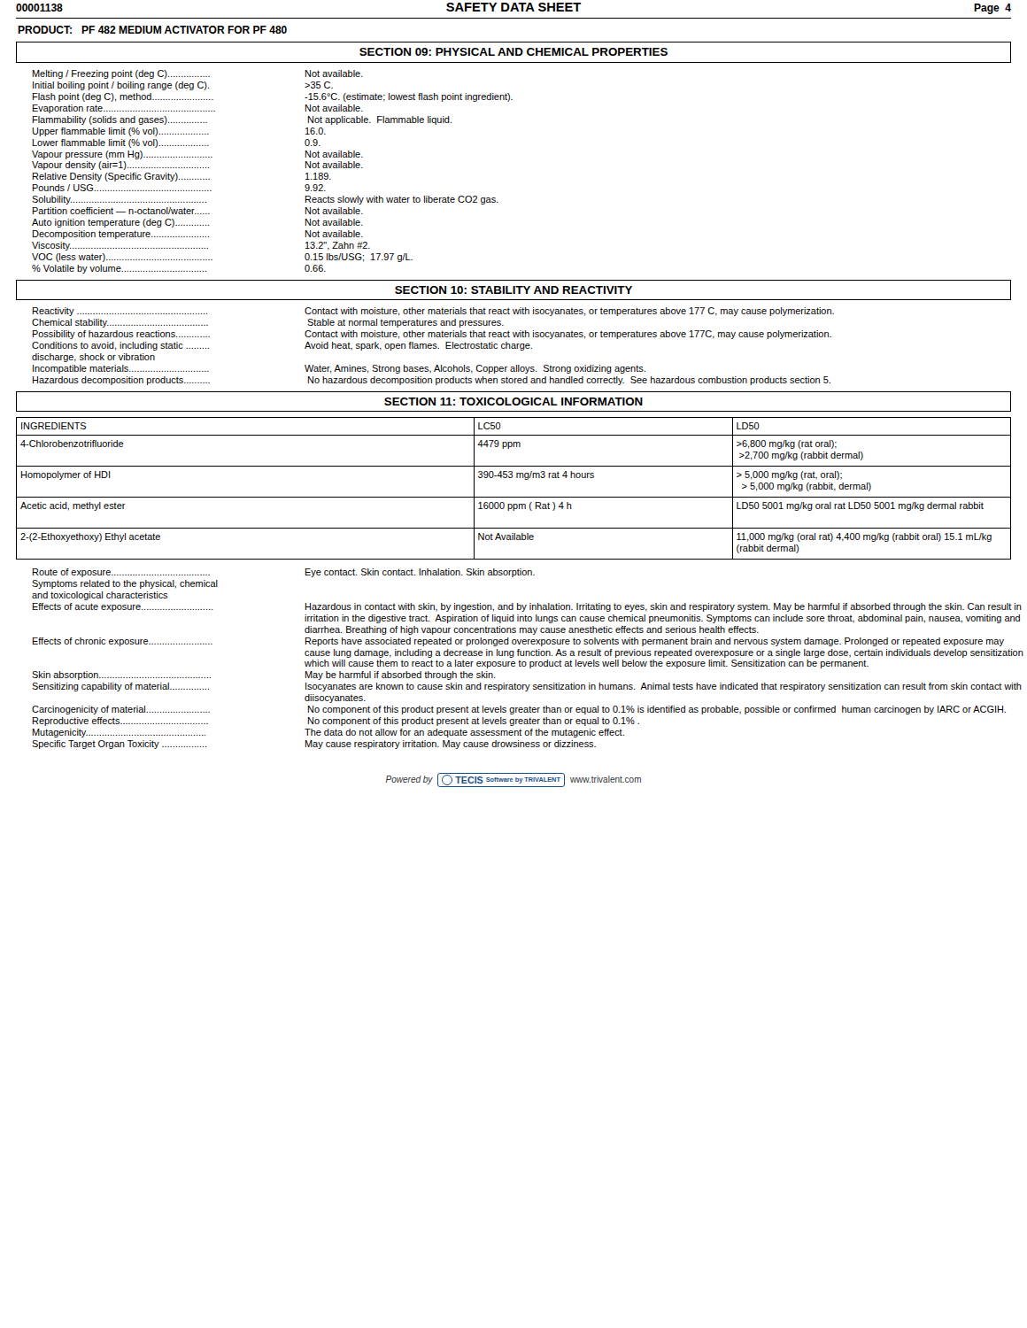00001138
SAFETY DATA SHEET
Page 4
PRODUCT: PF 482 MEDIUM ACTIVATOR FOR PF 480
SECTION 09: PHYSICAL AND CHEMICAL PROPERTIES
| Melting / Freezing point (deg C) ................ | Not available. |
| Initial boiling point / boiling range (deg C). | >35 C. |
| Flash point (deg C), method ....................... | -15.6°C. (estimate; lowest flash point ingredient). |
| Evaporation rate .......................................... | Not available. |
| Flammability (solids and gases) ............... | Not applicable. Flammable liquid. |
| Upper flammable limit (% vol) ................... | 16.0. |
| Lower flammable limit (% vol) ................... | 0.9. |
| Vapour pressure (mm Hg) .......................... | Not available. |
| Vapour density (air=1) ............................... | Not available. |
| Relative Density (Specific Gravity) ............ | 1.189. |
| Pounds / USG ............................................ | 9.92. |
| Solubility ................................................... | Reacts slowly with water to liberate CO2 gas. |
| Partition coefficient — n-octanol/water ...... | Not available. |
| Auto ignition temperature (deg C) ............. | Not available. |
| Decomposition temperature ...................... | Not available. |
| Viscosity .................................................... | 13.2", Zahn #2. |
| VOC (less water) ........................................ | 0.15 lbs/USG; 17.97 g/L. |
| % Volatile by volume ................................ | 0.66. |
SECTION 10: STABILITY AND REACTIVITY
| Reactivity ................................................. | Contact with moisture, other materials that react with isocyanates, or temperatures above 177 C, may cause polymerization. |
| Chemical stability ...................................... | Stable at normal temperatures and pressures. |
| Possibility of hazardous reactions ............. | Contact with moisture, other materials that react with isocyanates, or temperatures above 177C, may cause polymerization. |
| Conditions to avoid, including static ......... discharge, shock or vibration | Avoid heat, spark, open flames. Electrostatic charge. |
| Incompatible materials .............................. | Water, Amines, Strong bases, Alcohols, Copper alloys. Strong oxidizing agents. |
| Hazardous decomposition products .......... | No hazardous decomposition products when stored and handled correctly. See hazardous combustion products section 5. |
SECTION 11: TOXICOLOGICAL INFORMATION
| INGREDIENTS | LC50 | LD50 |
| --- | --- | --- |
| 4-Chlorobenzotrifluoride | 4479 ppm | >6,800 mg/kg (rat oral); >2,700 mg/kg (rabbit dermal) |
| Homopolymer of HDI | 390-453 mg/m3 rat 4 hours | > 5,000 mg/kg (rat, oral); > 5,000 mg/kg (rabbit, dermal) |
| Acetic acid, methyl ester | 16000 ppm ( Rat ) 4 h | LD50 5001 mg/kg oral rat LD50 5001 mg/kg dermal rabbit |
| 2-(2-Ethoxyethoxy) Ethyl acetate | Not Available | 11,000 mg/kg (oral rat) 4,400 mg/kg (rabbit oral) 15.1 mL/kg (rabbit dermal) |
| Route of exposure ..................................... Symptoms related to the physical, chemical and toxicological characteristics | Eye contact. Skin contact. Inhalation. Skin absorption. |
| Effects of acute exposure ........................... | Hazardous in contact with skin, by ingestion, and by inhalation. Irritating to eyes, skin and respiratory system. May be harmful if absorbed through the skin. Can result in irritation in the digestive tract. Aspiration of liquid into lungs can cause chemical pneumonitis. Symptoms can include sore throat, abdominal pain, nausea, vomiting and diarrhea. Breathing of high vapour concentrations may cause anesthetic effects and serious health effects. |
| Effects of chronic exposure ........................ | Reports have associated repeated or prolonged overexposure to solvents with permanent brain and nervous system damage. Prolonged or repeated exposure may cause lung damage, including a decrease in lung function. As a result of previous repeated overexposure or a single large dose, certain individuals develop sensitization which will cause them to react to a later exposure to product at levels well below the exposure limit. Sensitization can be permanent. |
| Skin absorption .......................................... | May be harmful if absorbed through the skin. |
| Sensitizing capability of material ............... | Isocyanates are known to cause skin and respiratory sensitization in humans. Animal tests have indicated that respiratory sensitization can result from skin contact with diisocyanates. |
| Carcinogenicity of material ........................ | No component of this product present at levels greater than or equal to 0.1% is identified as probable, possible or confirmed human carcinogen by IARC or ACGIH. |
| Reproductive effects ................................. | No component of this product present at levels greater than or equal to 0.1% . |
| Mutagenicity ............................................. | The data do not allow for an adequate assessment of the mutagenic effect. |
| Specific Target Organ Toxicity ................. | May cause respiratory irritation. May cause drowsiness or dizziness. |
Powered by TECISSoftware by TRIVALENT www.trivalent.com